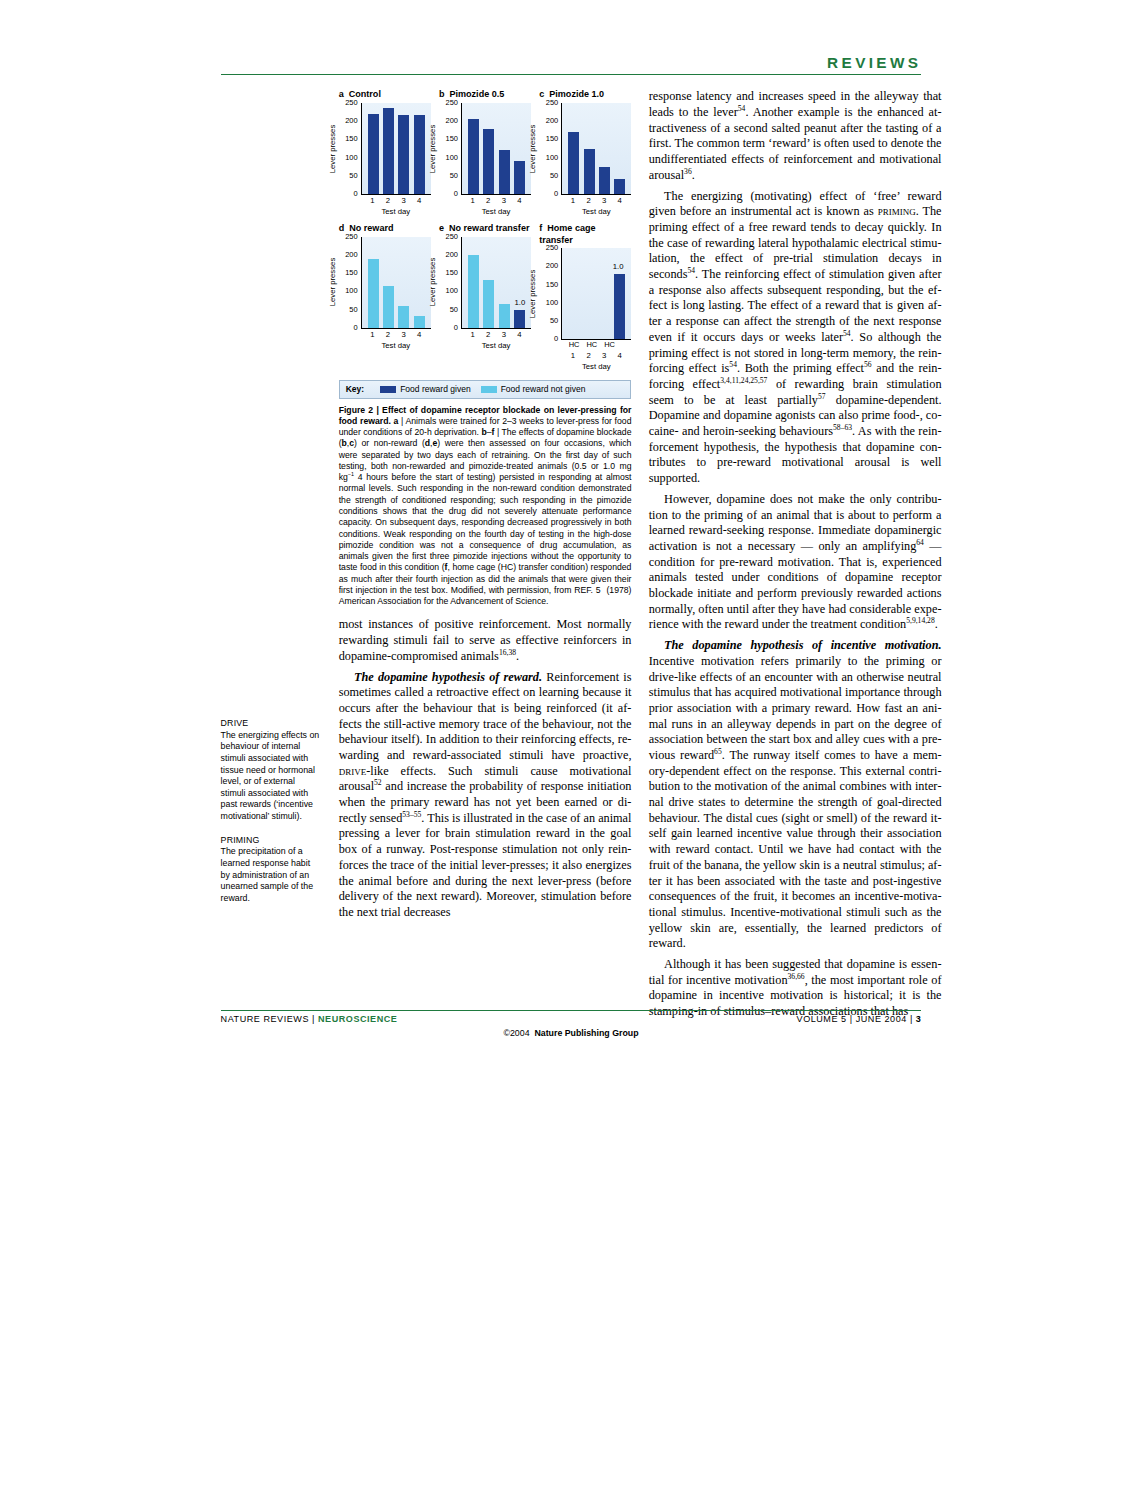REVIEWS
DRIVE
The energizing effects on behaviour of internal stimuli associated with tissue need or hormonal level, or of external stimuli associated with past rewards (‘incentive motivational’ stimuli).
PRIMING
The precipitation of a learned response habit by administration of an unearned sample of the reward.
a Control
250 200 150 100 50 0
Lever presses
1234
Test day
b Pimozide 0.5
250 200 150 100 50 0
Lever presses
1234
Test day
c Pimozide 1.0
250 200 150 100 50 0
Lever presses
1234
Test day
d No reward
250 200 150 100 50 0
Lever presses
1234
Test day
e No reward transfer
250 200 150 100 50 0
Lever presses
1.0
1234
Test day
f Home cage transfer
250 200 150 100 50 0
Lever presses
1.0
HC HC HC
1234
Test day
Key: Food reward given Food reward not given
Figure 2 | Effect of dopamine receptor blockade on lever-pressing for food reward. a | Animals were trained for 2–3 weeks to lever-press for food under conditions of 20-h deprivation. b–f | The effects of dopamine blockade (b,c) or non-reward (d,e) were then assessed on four occasions, which were separated by two days each of retraining. On the first day of such testing, both non-rewarded and pimozide-treated animals (0.5 or 1.0 mg kg−1 4 hours before the start of testing) persisted in responding at almost normal levels. Such responding in the non-reward condition demonstrated the strength of conditioned responding; such responding in the pimozide conditions shows that the drug did not severely attenuate performance capacity. On subsequent days, responding decreased progressively in both conditions. Weak responding on the fourth day of testing in the high-dose pimozide condition was not a consequence of drug accumulation, as animals given the first three pimozide injections without the opportunity to taste food in this condition (f, home cage (HC) transfer condition) responded as much after their fourth injection as did the animals that were given their first injection in the test box. Modified, with permission, from REF. 5 (1978) American Association for the Advancement of Science.
most instances of positive reinforcement. Most normally rewarding stimuli fail to serve as effective reinforcers in dopamine-compromised animals16,38.
The dopamine hypothesis of reward. Reinforcement is sometimes called a retroactive effect on learning because it occurs after the behaviour that is being reinforced (it affects the still-active memory trace of the behaviour, not the behaviour itself). In addition to their reinforcing effects, rewarding and reward-associated stimuli have proactive, drive-like effects. Such stimuli cause motivational arousal52 and increase the probability of response initiation when the primary reward has not yet been earned or directly sensed53–55. This is illustrated in the case of an animal pressing a lever for brain stimulation reward in the goal box of a runway. Post-response stimulation not only reinforces the trace of the initial lever-presses; it also energizes the animal before and during the next lever-press (before delivery of the next reward). Moreover, stimulation before the next trial decreases
response latency and increases speed in the alleyway that leads to the lever54. Another example is the enhanced attractiveness of a second salted peanut after the tasting of a first. The common term ‘reward’ is often used to denote the undifferentiated effects of reinforcement and motivational arousal36.
The energizing (motivating) effect of ‘free’ reward given before an instrumental act is known as priming. The priming effect of a free reward tends to decay quickly. In the case of rewarding lateral hypothalamic electrical stimulation, the effect of pre-trial stimulation decays in seconds54. The reinforcing effect of stimulation given after a response also affects subsequent responding, but the effect is long lasting. The effect of a reward that is given after a response can affect the strength of the next response even if it occurs days or weeks later54. So although the priming effect is not stored in long-term memory, the reinforcing effect is54. Both the priming effect56 and the reinforcing effect3,4,11,24,25,57 of rewarding brain stimulation seem to be at least partially57 dopamine-dependent. Dopamine and dopamine agonists can also prime food-, cocaine- and heroin-seeking behaviours58–63. As with the reinforcement hypothesis, the hypothesis that dopamine contributes to pre-reward motivational arousal is well supported.
However, dopamine does not make the only contribution to the priming of an animal that is about to perform a learned reward-seeking response. Immediate dopaminergic activation is not a necessary — only an amplifying64 — condition for pre-reward motivation. That is, experienced animals tested under conditions of dopamine receptor blockade initiate and perform previously rewarded actions normally, often until after they have had considerable experience with the reward under the treatment condition5,9,14,28.
The dopamine hypothesis of incentive motivation. Incentive motivation refers primarily to the priming or drive-like effects of an encounter with an otherwise neutral stimulus that has acquired motivational importance through prior association with a primary reward. How fast an animal runs in an alleyway depends in part on the degree of association between the start box and alley cues with a previous reward65. The runway itself comes to have a memory-dependent effect on the response. This external contribution to the motivation of the animal combines with internal drive states to determine the strength of goal-directed behaviour. The distal cues (sight or smell) of the reward itself gain learned incentive value through their association with reward contact. Until we have had contact with the fruit of the banana, the yellow skin is a neutral stimulus; after it has been associated with the taste and post-ingestive consequences of the fruit, it becomes an incentive-motivational stimulus. Incentive-motivational stimuli such as the yellow skin are, essentially, the learned predictors of reward.
Although it has been suggested that dopamine is essential for incentive motivation36,66, the most important role of dopamine in incentive motivation is historical; it is the stamping-in of stimulus–reward associations that has
NATURE REVIEWS | NEUROSCIENCE
VOLUME 5 | JUNE 2004 | 3
©2004 Nature Publishing Group